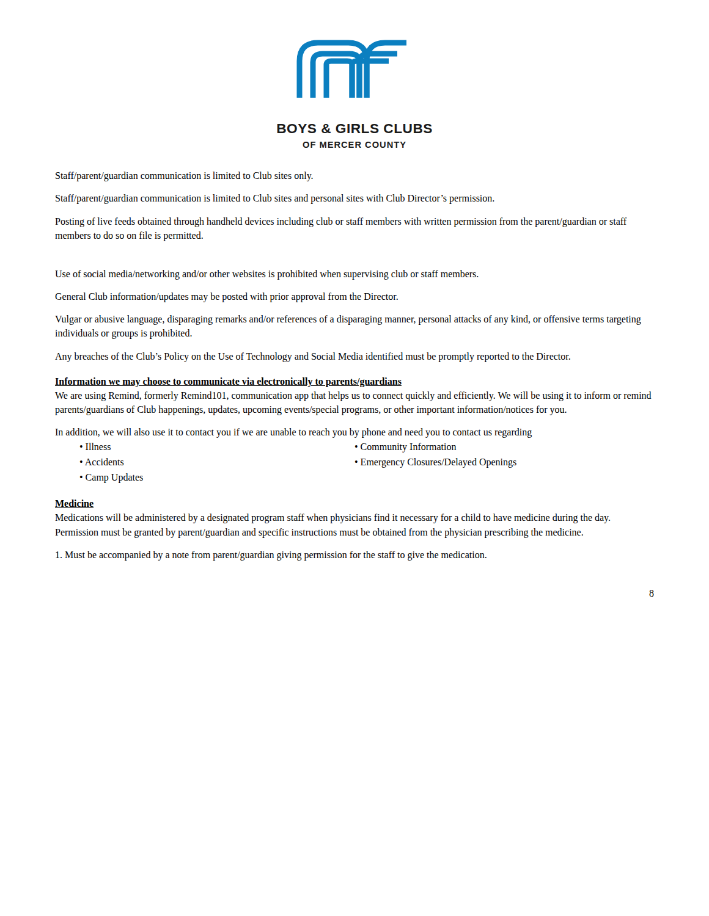BOYS & GIRLS CLUBS
OF MERCER COUNTY
Staff/parent/guardian communication is limited to Club sites only.
Staff/parent/guardian communication is limited to Club sites and personal sites with Club Director’s permission.
Posting of live feeds obtained through handheld devices including club or staff members with written permission from the parent/guardian or staff members to do so on file is permitted.
Use of social media/networking and/or other websites is prohibited when supervising club or staff members.
General Club information/updates may be posted with prior approval from the Director.
Vulgar or abusive language, disparaging remarks and/or references of a disparaging manner, personal attacks of any kind, or offensive terms targeting individuals or groups is prohibited.
Any breaches of the Club’s Policy on the Use of Technology and Social Media identified must be promptly reported to the Director.
Information we may choose to communicate via electronically to parents/guardians
We are using Remind, formerly Remind101, communication app that helps us to connect quickly and efficiently. We will be using it to inform or remind parents/guardians of Club happenings, updates, upcoming events/special programs, or other important information/notices for you.
In addition, we will also use it to contact you if we are unable to reach you by phone and need you to contact us regarding
• Illness
• Accidents
• Camp Updates
• Community Information
• Emergency Closures/Delayed Openings
Medicine
Medications will be administered by a designated program staff when physicians find it necessary for a child to have medicine during the day. Permission must be granted by parent/guardian and specific instructions must be obtained from the physician prescribing the medicine.
1. Must be accompanied by a note from parent/guardian giving permission for the staff to give the medication.
8